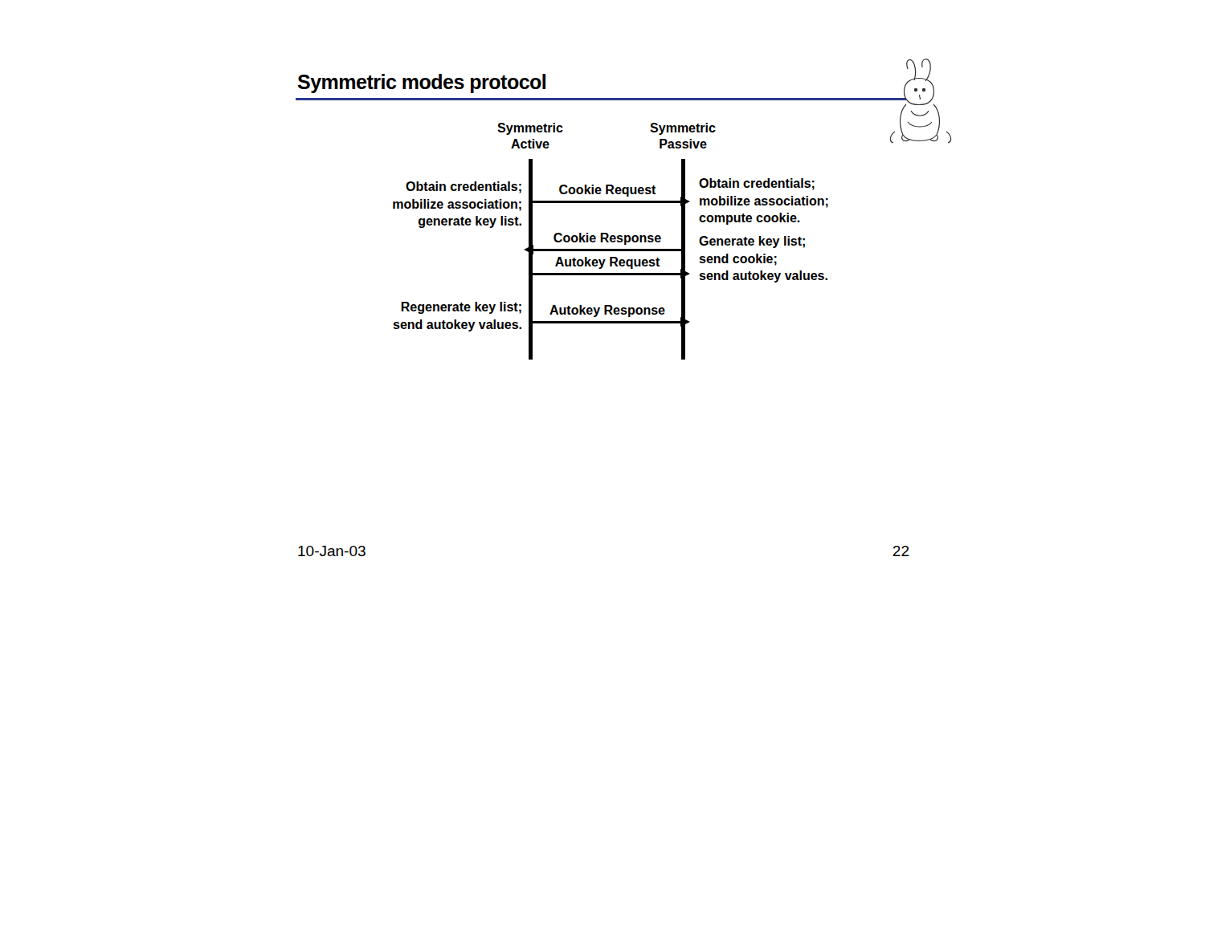Symmetric modes protocol
Symmetric
Active
Symmetric
Passive
Cookie Request
Cookie Response
Autokey Request
Autokey Response
Obtain credentials;
mobilize association;
generate key list.
Regenerate key list;
send autokey values.
Obtain credentials;
mobilize association;
compute cookie.
Generate key list;
send cookie;
send autokey values.
10-Jan-03
22